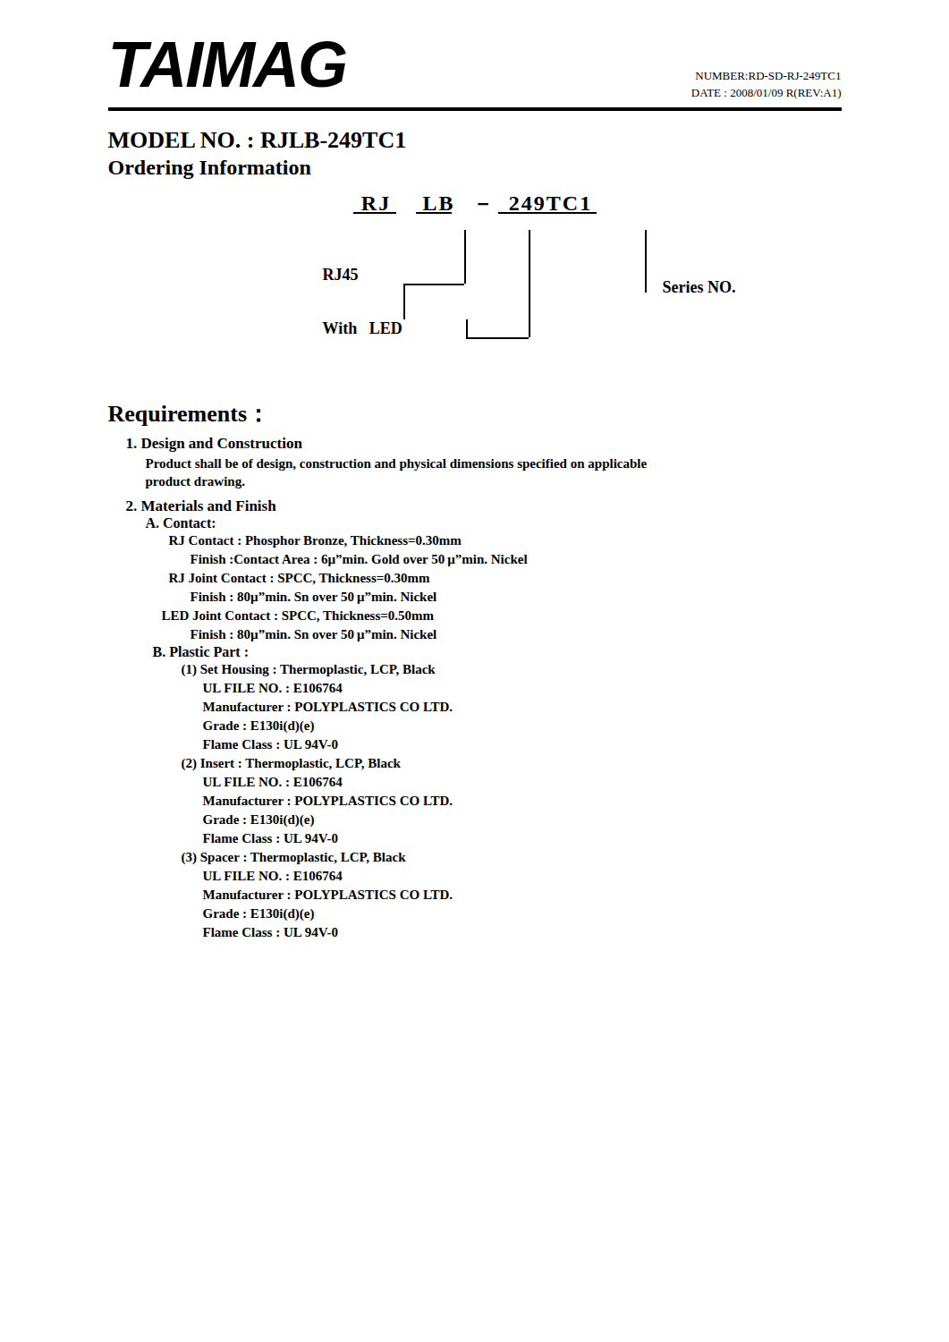TAIMAG
NUMBER:RD-SD-RJ-249TC1
DATE : 2008/01/09 R(REV:A1)
MODEL NO. : RJLB-249TC1
Ordering Information
RJ LB－249TC1
RJ45
With LED
Series NO.
Requirements：
Design and Construction
Product shall be of design, construction and physical dimensions specified on applicable
product drawing.
Materials and Finish
A. Contact:
RJ Contact : Phosphor Bronze, Thickness=0.30mm
Finish :Contact Area : 6µ”min. Gold over 50 μ”min. Nickel
RJ Joint Contact : SPCC, Thickness=0.30mm
Finish : 80µ”min. Sn over 50 μ”min. Nickel
LED Joint Contact : SPCC, Thickness=0.50mm
Finish : 80µ”min. Sn over 50 μ”min. Nickel
B. Plastic Part :
(1) Set Housing : Thermoplastic, LCP, Black
UL FILE NO. : E106764
Manufacturer : POLYPLASTICS CO LTD.
Grade : E130i(d)(e)
Flame Class : UL 94V-0
(2) Insert : Thermoplastic, LCP, Black
UL FILE NO. : E106764
Manufacturer : POLYPLASTICS CO LTD.
Grade : E130i(d)(e)
Flame Class : UL 94V-0
(3) Spacer : Thermoplastic, LCP, Black
UL FILE NO. : E106764
Manufacturer : POLYPLASTICS CO LTD.
Grade : E130i(d)(e)
Flame Class : UL 94V-0